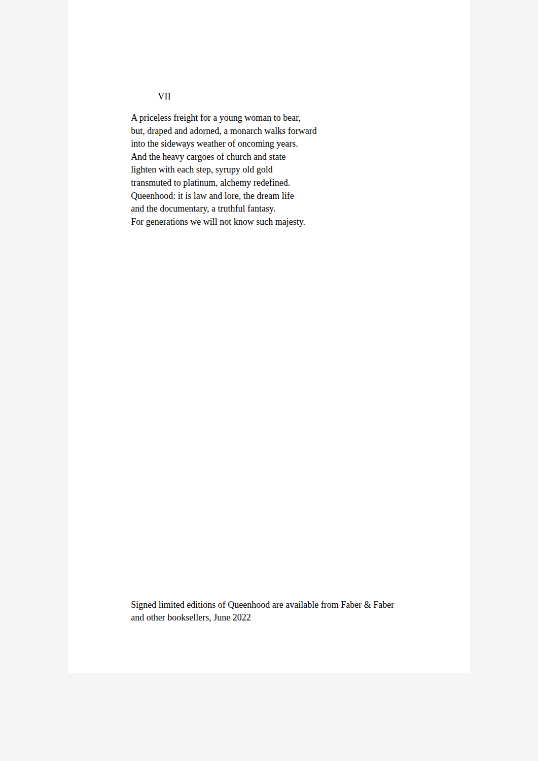VII
A priceless freight for a young woman to bear,
but, draped and adorned, a monarch walks forward
into the sideways weather of oncoming years.
And the heavy cargoes of church and state
lighten with each step, syrupy old gold
transmuted to platinum, alchemy redefined.
Queenhood: it is law and lore, the dream life
and the documentary, a truthful fantasy.
For generations we will not know such majesty.
Signed limited editions of Queenhood are available from Faber & Faber and other booksellers, June 2022